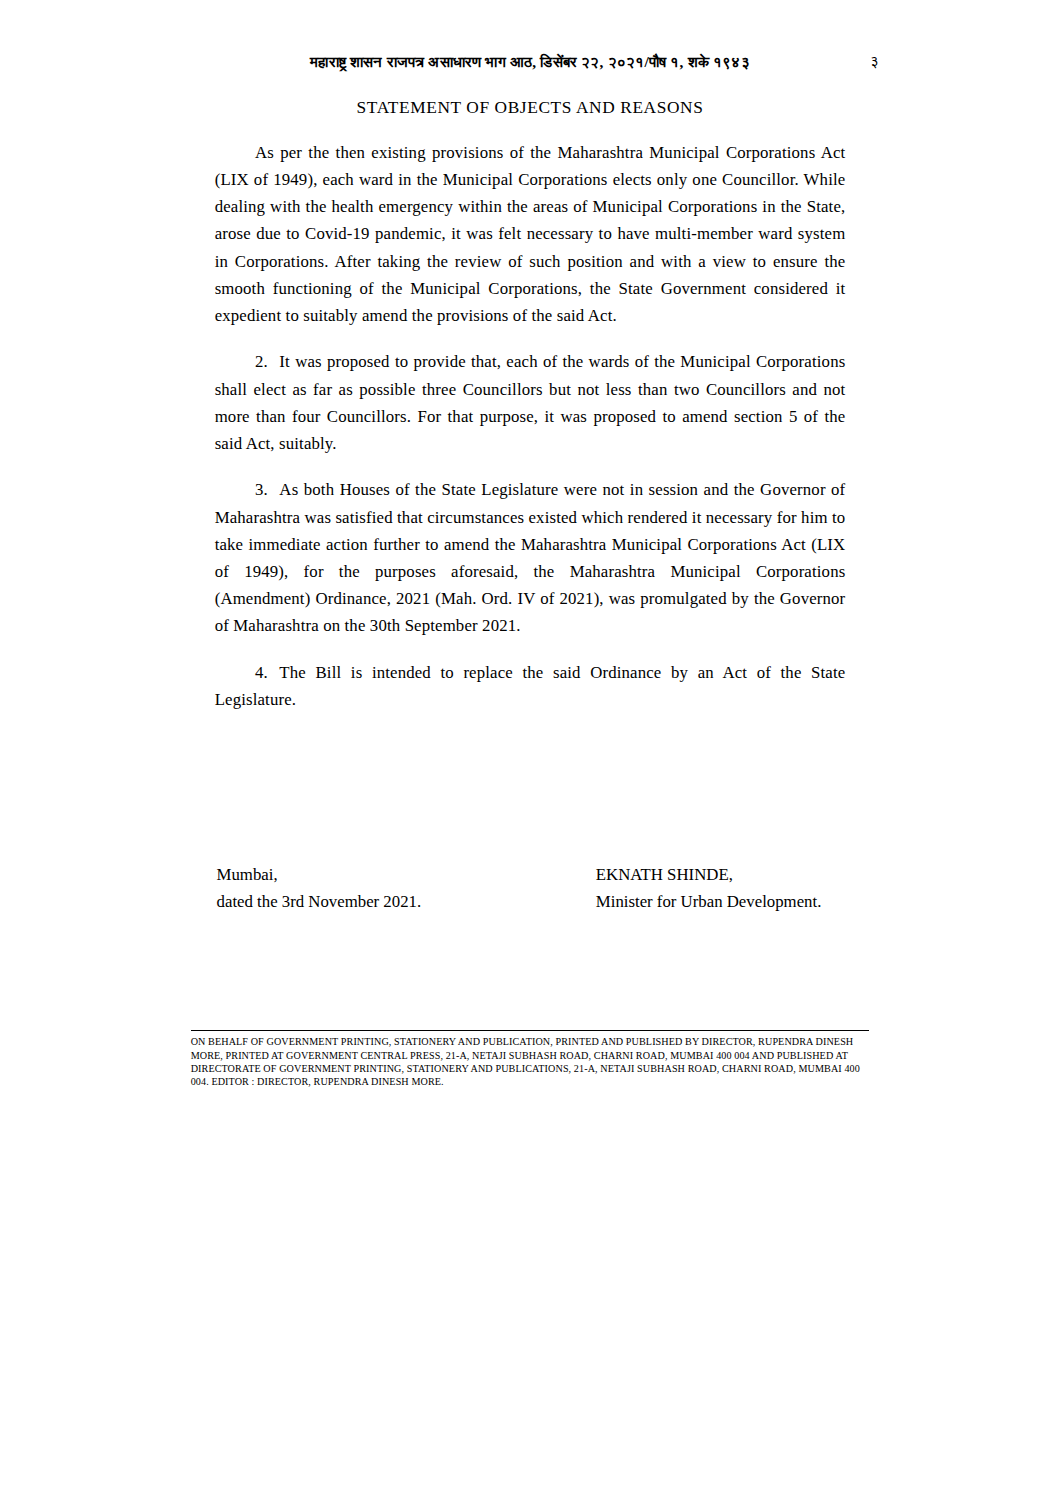महाराष्ट्र शासन राजपत्र असाधारण भाग आठ, डिसेंबर २२, २०२१/पौष १, शके १९४३ ३
STATEMENT OF OBJECTS AND REASONS
As per the then existing provisions of the Maharashtra Municipal Corporations Act (LIX of 1949), each ward in the Municipal Corporations elects only one Councillor. While dealing with the health emergency within the areas of Municipal Corporations in the State, arose due to Covid-19 pandemic, it was felt necessary to have multi-member ward system in Corporations. After taking the review of such position and with a view to ensure the smooth functioning of the Municipal Corporations, the State Government considered it expedient to suitably amend the provisions of the said Act.
2. It was proposed to provide that, each of the wards of the Municipal Corporations shall elect as far as possible three Councillors but not less than two Councillors and not more than four Councillors. For that purpose, it was proposed to amend section 5 of the said Act, suitably.
3. As both Houses of the State Legislature were not in session and the Governor of Maharashtra was satisfied that circumstances existed which rendered it necessary for him to take immediate action further to amend the Maharashtra Municipal Corporations Act (LIX of 1949), for the purposes aforesaid, the Maharashtra Municipal Corporations (Amendment) Ordinance, 2021 (Mah. Ord. IV of 2021), was promulgated by the Governor of Maharashtra on the 30th September 2021.
4. The Bill is intended to replace the said Ordinance by an Act of the State Legislature.
Mumbai,
dated the 3rd November 2021.
EKNATH SHINDE,
Minister for Urban Development.
ON BEHALF OF GOVERNMENT PRINTING, STATIONERY AND PUBLICATION, PRINTED AND PUBLISHED BY DIRECTOR, RUPENDRA DINESH MORE, PRINTED AT GOVERNMENT CENTRAL PRESS, 21-A, NETAJI SUBHASH ROAD, CHARNI ROAD, MUMBAI 400 004 AND PUBLISHED AT DIRECTORATE OF GOVERNMENT PRINTING, STATIONERY AND PUBLICATIONS, 21-A, NETAJI SUBHASH ROAD, CHARNI ROAD, MUMBAI 400 004. EDITOR : DIRECTOR, RUPENDRA DINESH MORE.